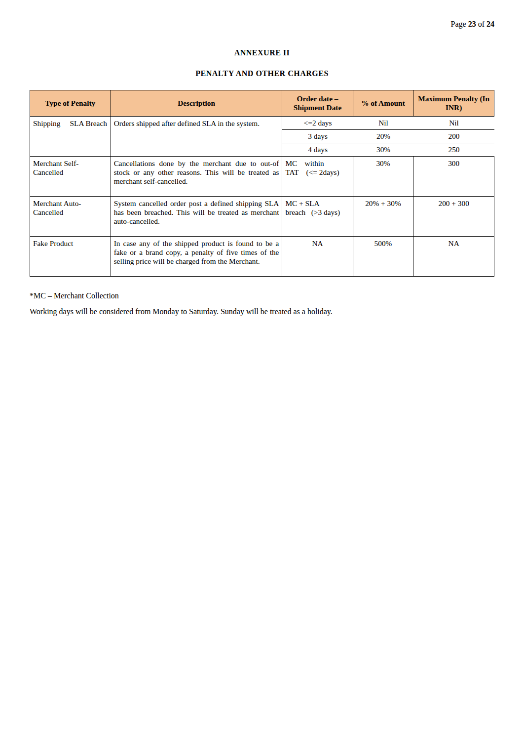Page 23 of 24
ANNEXURE II
PENALTY AND OTHER CHARGES
| Type of Penalty | Description | Order date – Shipment Date | % of Amount | Maximum Penalty (In INR) |
| --- | --- | --- | --- | --- |
| Shipping SLA Breach | Orders shipped after defined SLA in the system. | / <=2 days / Nil / Nil / / 3 days / 20% / 200 / / 4 days / 30% / 250 / |
| Merchant Self-Cancelled | Cancellations done by the merchant due to out-of stock or any other reasons. This will be treated as merchant self-cancelled. | MC within TAT (<= 2days) | 30% | 300 |
| Merchant Auto-Cancelled | System cancelled order post a defined shipping SLA has been breached. This will be treated as merchant auto-cancelled. | MC + SLA breach (>3 days) | 20% + 30% | 200 + 300 |
| Fake Product | In case any of the shipped product is found to be a fake or a brand copy, a penalty of five times of the selling price will be charged from the Merchant. | NA | 500% | NA |
*MC – Merchant Collection
Working days will be considered from Monday to Saturday. Sunday will be treated as a holiday.